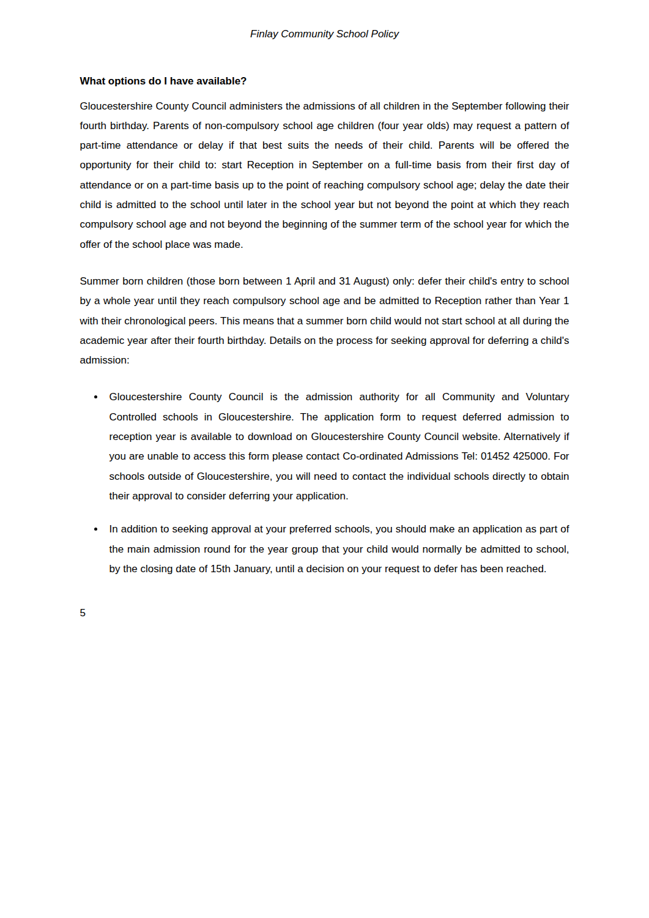Finlay Community School Policy
What options do I have available?
Gloucestershire County Council administers the admissions of all children in the September following their fourth birthday. Parents of non-compulsory school age children (four year olds) may request a pattern of part-time attendance or delay if that best suits the needs of their child. Parents will be offered the opportunity for their child to: start Reception in September on a full-time basis from their first day of attendance or on a part-time basis up to the point of reaching compulsory school age; delay the date their child is admitted to the school until later in the school year but not beyond the point at which they reach compulsory school age and not beyond the beginning of the summer term of the school year for which the offer of the school place was made.
Summer born children (those born between 1 April and 31 August) only: defer their child's entry to school by a whole year until they reach compulsory school age and be admitted to Reception rather than Year 1 with their chronological peers. This means that a summer born child would not start school at all during the academic year after their fourth birthday. Details on the process for seeking approval for deferring a child's admission:
Gloucestershire County Council is the admission authority for all Community and Voluntary Controlled schools in Gloucestershire. The application form to request deferred admission to reception year is available to download on Gloucestershire County Council website. Alternatively if you are unable to access this form please contact Co-ordinated Admissions Tel: 01452 425000. For schools outside of Gloucestershire, you will need to contact the individual schools directly to obtain their approval to consider deferring your application.
In addition to seeking approval at your preferred schools, you should make an application as part of the main admission round for the year group that your child would normally be admitted to school, by the closing date of 15th January, until a decision on your request to defer has been reached.
5